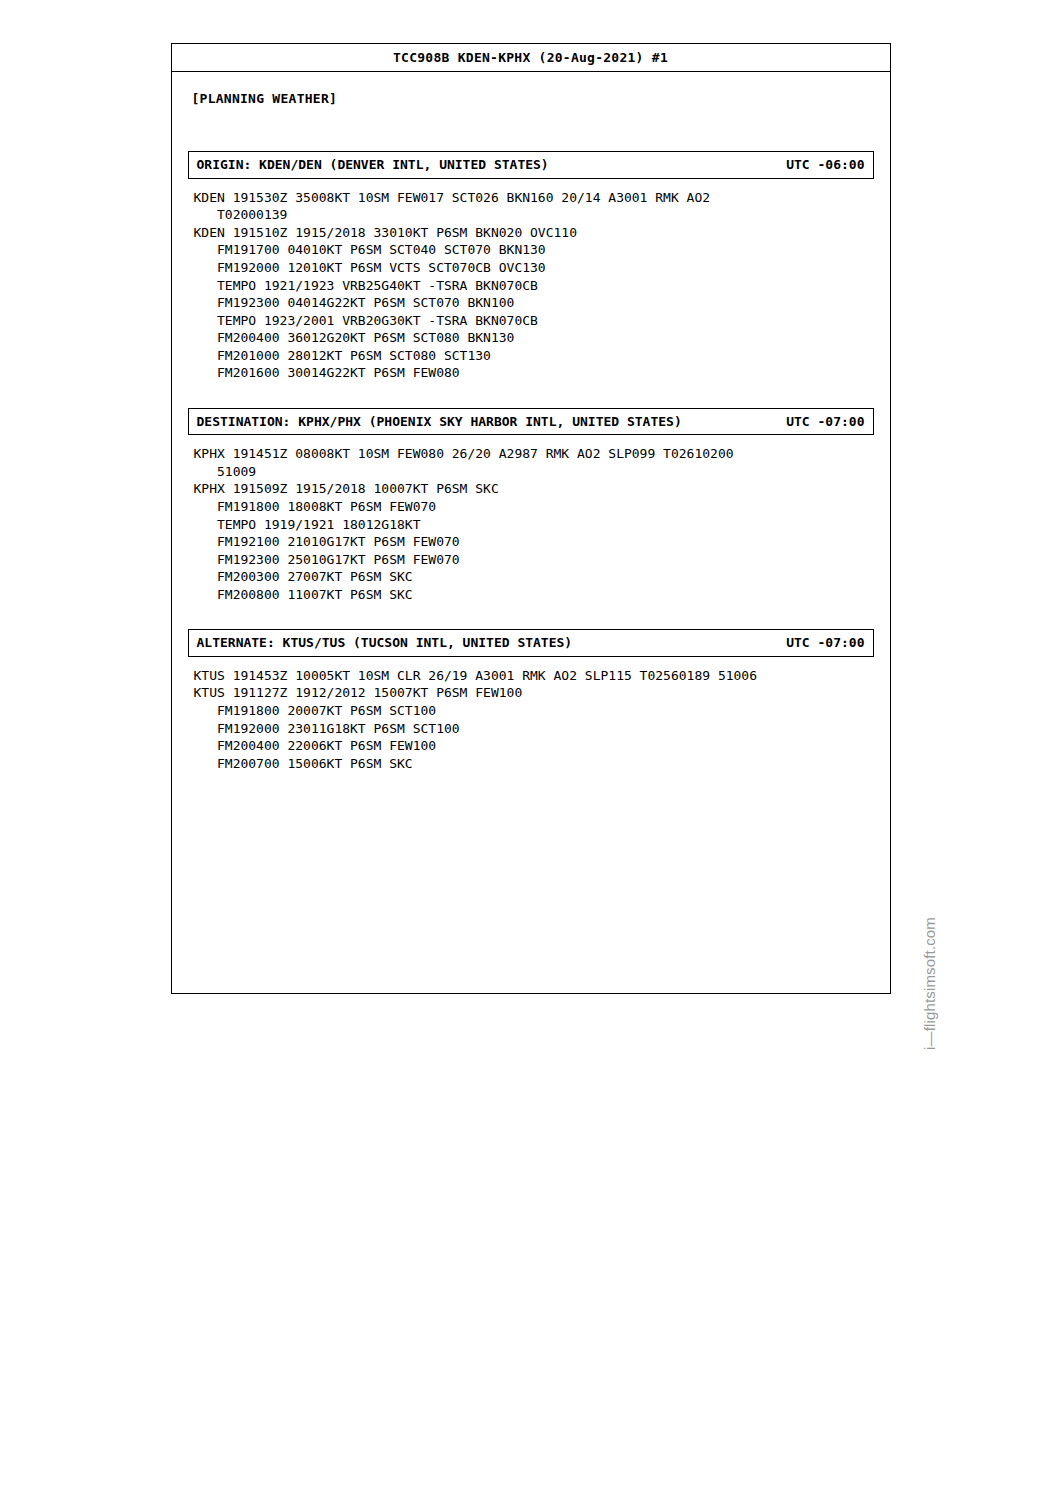TCC908B KDEN-KPHX (20-Aug-2021) #1
[PLANNING WEATHER]
ORIGIN: KDEN/DEN (DENVER INTL, UNITED STATES) UTC -06:00
KDEN 191530Z 35008KT 10SM FEW017 SCT026 BKN160 20/14 A3001 RMK AO2
   T02000139
KDEN 191510Z 1915/2018 33010KT P6SM BKN020 OVC110
   FM191700 04010KT P6SM SCT040 SCT070 BKN130
   FM192000 12010KT P6SM VCTS SCT070CB OVC130
   TEMPO 1921/1923 VRB25G40KT -TSRA BKN070CB
   FM192300 04014G22KT P6SM SCT070 BKN100
   TEMPO 1923/2001 VRB20G30KT -TSRA BKN070CB
   FM200400 36012G20KT P6SM SCT080 BKN130
   FM201000 28012KT P6SM SCT080 SCT130
   FM201600 30014G22KT P6SM FEW080
DESTINATION: KPHX/PHX (PHOENIX SKY HARBOR INTL, UNITED STATES) UTC -07:00
KPHX 191451Z 08008KT 10SM FEW080 26/20 A2987 RMK AO2 SLP099 T02610200
   51009
KPHX 191509Z 1915/2018 10007KT P6SM SKC
   FM191800 18008KT P6SM FEW070
   TEMPO 1919/1921 18012G18KT
   FM192100 21010G17KT P6SM FEW070
   FM192300 25010G17KT P6SM FEW070
   FM200300 27007KT P6SM SKC
   FM200800 11007KT P6SM SKC
ALTERNATE: KTUS/TUS (TUCSON INTL, UNITED STATES) UTC -07:00
KTUS 191453Z 10005KT 10SM CLR 26/19 A3001 RMK AO2 SLP115 T02560189 51006
KTUS 191127Z 1912/2012 15007KT P6SM FEW100
   FM191800 20007KT P6SM SCT100
   FM192000 23011G18KT P6SM SCT100
   FM200400 22006KT P6SM FEW100
   FM200700 15006KT P6SM SKC
i—flightsimsoft.com